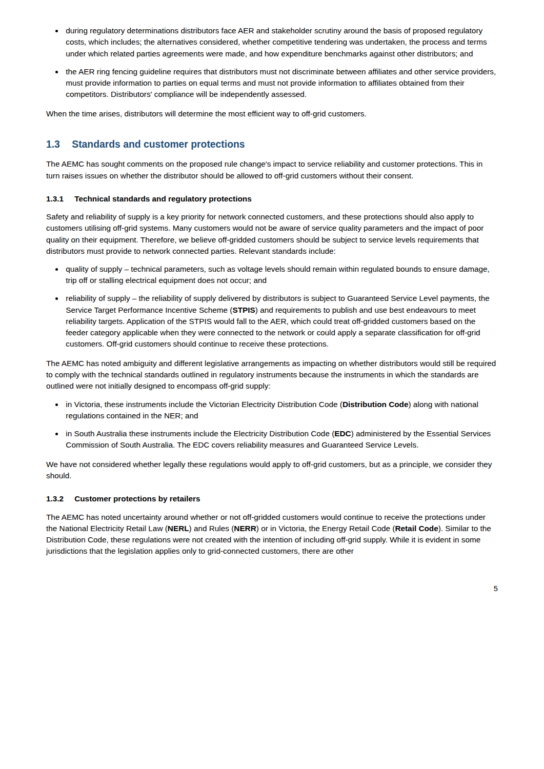during regulatory determinations distributors face AER and stakeholder scrutiny around the basis of proposed regulatory costs, which includes; the alternatives considered, whether competitive tendering was undertaken, the process and terms under which related parties agreements were made, and how expenditure benchmarks against other distributors; and
the AER ring fencing guideline requires that distributors must not discriminate between affiliates and other service providers, must provide information to parties on equal terms and must not provide information to affiliates obtained from their competitors. Distributors' compliance will be independently assessed.
When the time arises, distributors will determine the most efficient way to off-grid customers.
1.3 Standards and customer protections
The AEMC has sought comments on the proposed rule change's impact to service reliability and customer protections. This in turn raises issues on whether the distributor should be allowed to off-grid customers without their consent.
1.3.1 Technical standards and regulatory protections
Safety and reliability of supply is a key priority for network connected customers, and these protections should also apply to customers utilising off-grid systems. Many customers would not be aware of service quality parameters and the impact of poor quality on their equipment. Therefore, we believe off-gridded customers should be subject to service levels requirements that distributors must provide to network connected parties. Relevant standards include:
quality of supply – technical parameters, such as voltage levels should remain within regulated bounds to ensure damage, trip off or stalling electrical equipment does not occur; and
reliability of supply – the reliability of supply delivered by distributors is subject to Guaranteed Service Level payments, the Service Target Performance Incentive Scheme (STPIS) and requirements to publish and use best endeavours to meet reliability targets. Application of the STPIS would fall to the AER, which could treat off-gridded customers based on the feeder category applicable when they were connected to the network or could apply a separate classification for off-grid customers. Off-grid customers should continue to receive these protections.
The AEMC has noted ambiguity and different legislative arrangements as impacting on whether distributors would still be required to comply with the technical standards outlined in regulatory instruments because the instruments in which the standards are outlined were not initially designed to encompass off-grid supply:
in Victoria, these instruments include the Victorian Electricity Distribution Code (Distribution Code) along with national regulations contained in the NER; and
in South Australia these instruments include the Electricity Distribution Code (EDC) administered by the Essential Services Commission of South Australia. The EDC covers reliability measures and Guaranteed Service Levels.
We have not considered whether legally these regulations would apply to off-grid customers, but as a principle, we consider they should.
1.3.2 Customer protections by retailers
The AEMC has noted uncertainty around whether or not off-gridded customers would continue to receive the protections under the National Electricity Retail Law (NERL) and Rules (NERR) or in Victoria, the Energy Retail Code (Retail Code). Similar to the Distribution Code, these regulations were not created with the intention of including off-grid supply. While it is evident in some jurisdictions that the legislation applies only to grid-connected customers, there are other
5